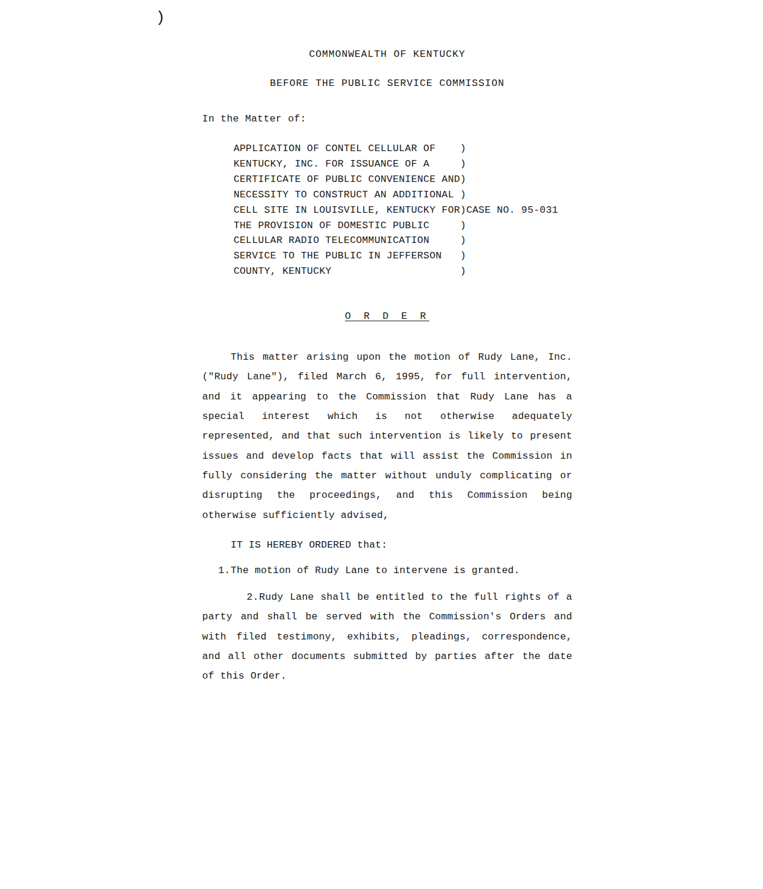)
COMMONWEALTH OF KENTUCKY
BEFORE THE PUBLIC SERVICE COMMISSION
In the Matter of:
| APPLICATION OF CONTEL CELLULAR OF | ) | |
| KENTUCKY, INC. FOR ISSUANCE OF A | ) | |
| CERTIFICATE OF PUBLIC CONVENIENCE AND | ) | |
| NECESSITY TO CONSTRUCT AN ADDITIONAL | ) | |
| CELL SITE IN LOUISVILLE, KENTUCKY FOR | ) | CASE NO. 95-031 |
| THE PROVISION OF DOMESTIC PUBLIC | ) | |
| CELLULAR RADIO TELECOMMUNICATION | ) | |
| SERVICE TO THE PUBLIC IN JEFFERSON | ) | |
| COUNTY, KENTUCKY | ) | |
O R D E R
This matter arising upon the motion of Rudy Lane, Inc. ("Rudy Lane"), filed March 6, 1995, for full intervention, and it appearing to the Commission that Rudy Lane has a special interest which is not otherwise adequately represented, and that such intervention is likely to present issues and develop facts that will assist the Commission in fully considering the matter without unduly complicating or disrupting the proceedings, and this Commission being otherwise sufficiently advised,
IT IS HEREBY ORDERED that:
1. The motion of Rudy Lane to intervene is granted.
2. Rudy Lane shall be entitled to the full rights of a party and shall be served with the Commission's Orders and with filed testimony, exhibits, pleadings, correspondence, and all other documents submitted by parties after the date of this Order.